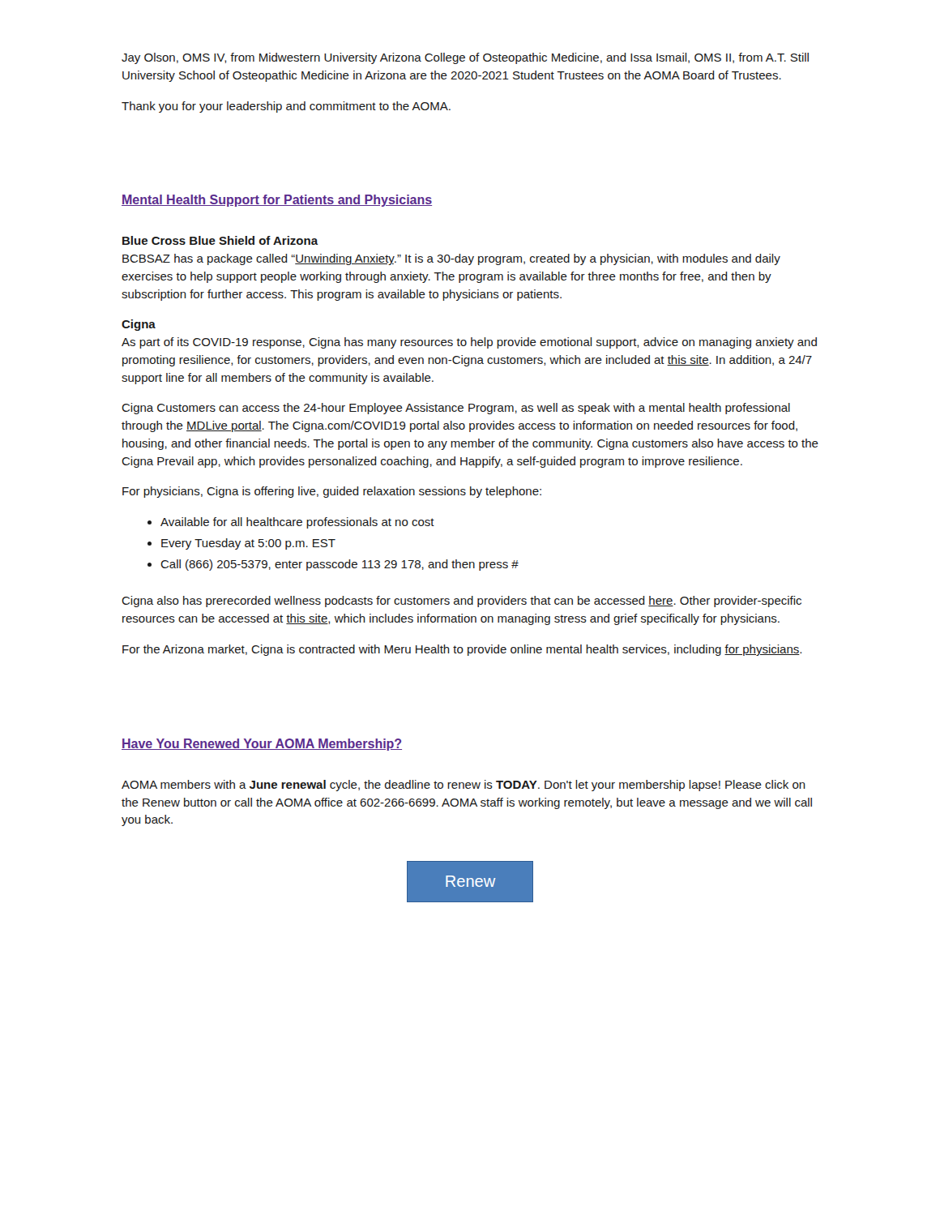Jay Olson, OMS IV, from Midwestern University Arizona College of Osteopathic Medicine, and Issa Ismail, OMS II, from A.T. Still University School of Osteopathic Medicine in Arizona are the 2020-2021 Student Trustees on the AOMA Board of Trustees.
Thank you for your leadership and commitment to the AOMA.
Mental Health Support for Patients and Physicians
Blue Cross Blue Shield of Arizona
BCBSAZ has a package called “Unwinding Anxiety.” It is a 30-day program, created by a physician, with modules and daily exercises to help support people working through anxiety. The program is available for three months for free, and then by subscription for further access. This program is available to physicians or patients.
Cigna
As part of its COVID-19 response, Cigna has many resources to help provide emotional support, advice on managing anxiety and promoting resilience, for customers, providers, and even non-Cigna customers, which are included at this site. In addition, a 24/7 support line for all members of the community is available.
Cigna Customers can access the 24-hour Employee Assistance Program, as well as speak with a mental health professional through the MDLive portal. The Cigna.com/COVID19 portal also provides access to information on needed resources for food, housing, and other financial needs. The portal is open to any member of the community. Cigna customers also have access to the Cigna Prevail app, which provides personalized coaching, and Happify, a self-guided program to improve resilience.
For physicians, Cigna is offering live, guided relaxation sessions by telephone:
Available for all healthcare professionals at no cost
Every Tuesday at 5:00 p.m. EST
Call (866) 205-5379, enter passcode 113 29 178, and then press #
Cigna also has prerecorded wellness podcasts for customers and providers that can be accessed here. Other provider-specific resources can be accessed at this site, which includes information on managing stress and grief specifically for physicians.
For the Arizona market, Cigna is contracted with Meru Health to provide online mental health services, including for physicians.
Have You Renewed Your AOMA Membership?
AOMA members with a June renewal cycle, the deadline to renew is TODAY. Don't let your membership lapse! Please click on the Renew button or call the AOMA office at 602-266-6699. AOMA staff is working remotely, but leave a message and we will call you back.
Renew